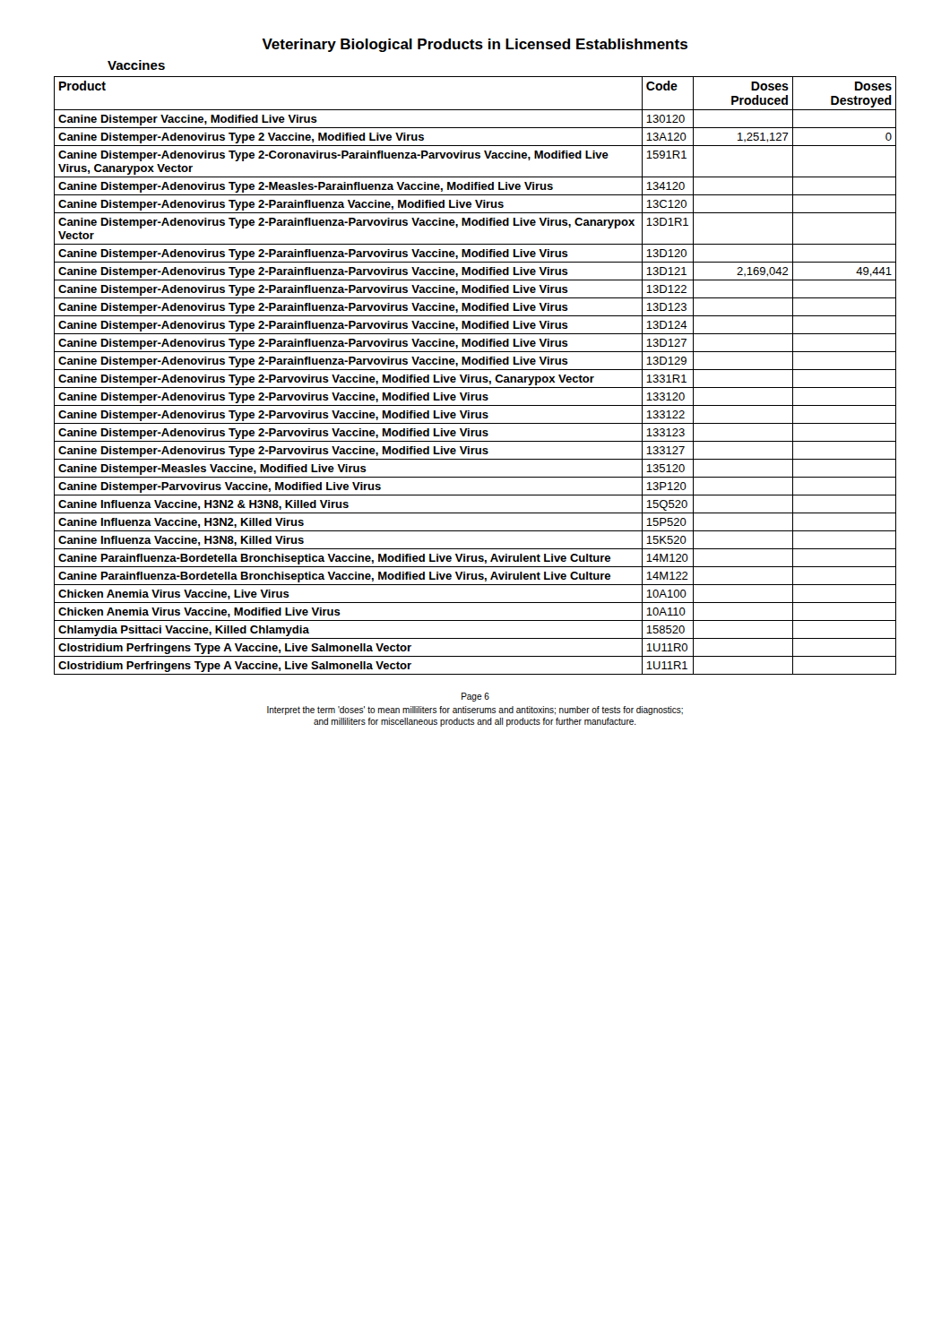Veterinary Biological Products in Licensed Establishments
Vaccines
| Product | Code | Doses Produced | Doses Destroyed |
| --- | --- | --- | --- |
| Canine Distemper Vaccine, Modified Live Virus | 130120 | | |
| Canine Distemper-Adenovirus Type 2 Vaccine, Modified Live Virus | 13A120 | 1,251,127 | 0 |
| Canine Distemper-Adenovirus Type 2-Coronavirus-Parainfluenza-Parvovirus Vaccine, Modified Live Virus, Canarypox Vector | 1591R1 | | |
| Canine Distemper-Adenovirus Type 2-Measles-Parainfluenza Vaccine, Modified Live Virus | 134120 | | |
| Canine Distemper-Adenovirus Type 2-Parainfluenza Vaccine, Modified Live Virus | 13C120 | | |
| Canine Distemper-Adenovirus Type 2-Parainfluenza-Parvovirus Vaccine, Modified Live Virus, Canarypox Vector | 13D1R1 | | |
| Canine Distemper-Adenovirus Type 2-Parainfluenza-Parvovirus Vaccine, Modified Live Virus | 13D120 | | |
| Canine Distemper-Adenovirus Type 2-Parainfluenza-Parvovirus Vaccine, Modified Live Virus | 13D121 | 2,169,042 | 49,441 |
| Canine Distemper-Adenovirus Type 2-Parainfluenza-Parvovirus Vaccine, Modified Live Virus | 13D122 | | |
| Canine Distemper-Adenovirus Type 2-Parainfluenza-Parvovirus Vaccine, Modified Live Virus | 13D123 | | |
| Canine Distemper-Adenovirus Type 2-Parainfluenza-Parvovirus Vaccine, Modified Live Virus | 13D124 | | |
| Canine Distemper-Adenovirus Type 2-Parainfluenza-Parvovirus Vaccine, Modified Live Virus | 13D127 | | |
| Canine Distemper-Adenovirus Type 2-Parainfluenza-Parvovirus Vaccine, Modified Live Virus | 13D129 | | |
| Canine Distemper-Adenovirus Type 2-Parvovirus Vaccine, Modified Live Virus, Canarypox Vector | 1331R1 | | |
| Canine Distemper-Adenovirus Type 2-Parvovirus Vaccine, Modified Live Virus | 133120 | | |
| Canine Distemper-Adenovirus Type 2-Parvovirus Vaccine, Modified Live Virus | 133122 | | |
| Canine Distemper-Adenovirus Type 2-Parvovirus Vaccine, Modified Live Virus | 133123 | | |
| Canine Distemper-Adenovirus Type 2-Parvovirus Vaccine, Modified Live Virus | 133127 | | |
| Canine Distemper-Measles Vaccine, Modified Live Virus | 135120 | | |
| Canine Distemper-Parvovirus Vaccine, Modified Live Virus | 13P120 | | |
| Canine Influenza Vaccine, H3N2 & H3N8, Killed Virus | 15Q520 | | |
| Canine Influenza Vaccine, H3N2, Killed Virus | 15P520 | | |
| Canine Influenza Vaccine, H3N8, Killed Virus | 15K520 | | |
| Canine Parainfluenza-Bordetella Bronchiseptica Vaccine, Modified Live Virus, Avirulent Live Culture | 14M120 | | |
| Canine Parainfluenza-Bordetella Bronchiseptica Vaccine, Modified Live Virus, Avirulent Live Culture | 14M122 | | |
| Chicken Anemia Virus Vaccine, Live Virus | 10A100 | | |
| Chicken Anemia Virus Vaccine, Modified Live Virus | 10A110 | | |
| Chlamydia Psittaci Vaccine, Killed Chlamydia | 158520 | | |
| Clostridium Perfringens Type A Vaccine, Live Salmonella Vector | 1U11R0 | | |
| Clostridium Perfringens Type A Vaccine, Live Salmonella Vector | 1U11R1 | | |
Page 6
Interpret the term 'doses' to mean milliliters for antiserums and antitoxins; number of tests for diagnostics;
and milliliters for miscellaneous products and all products for further manufacture.